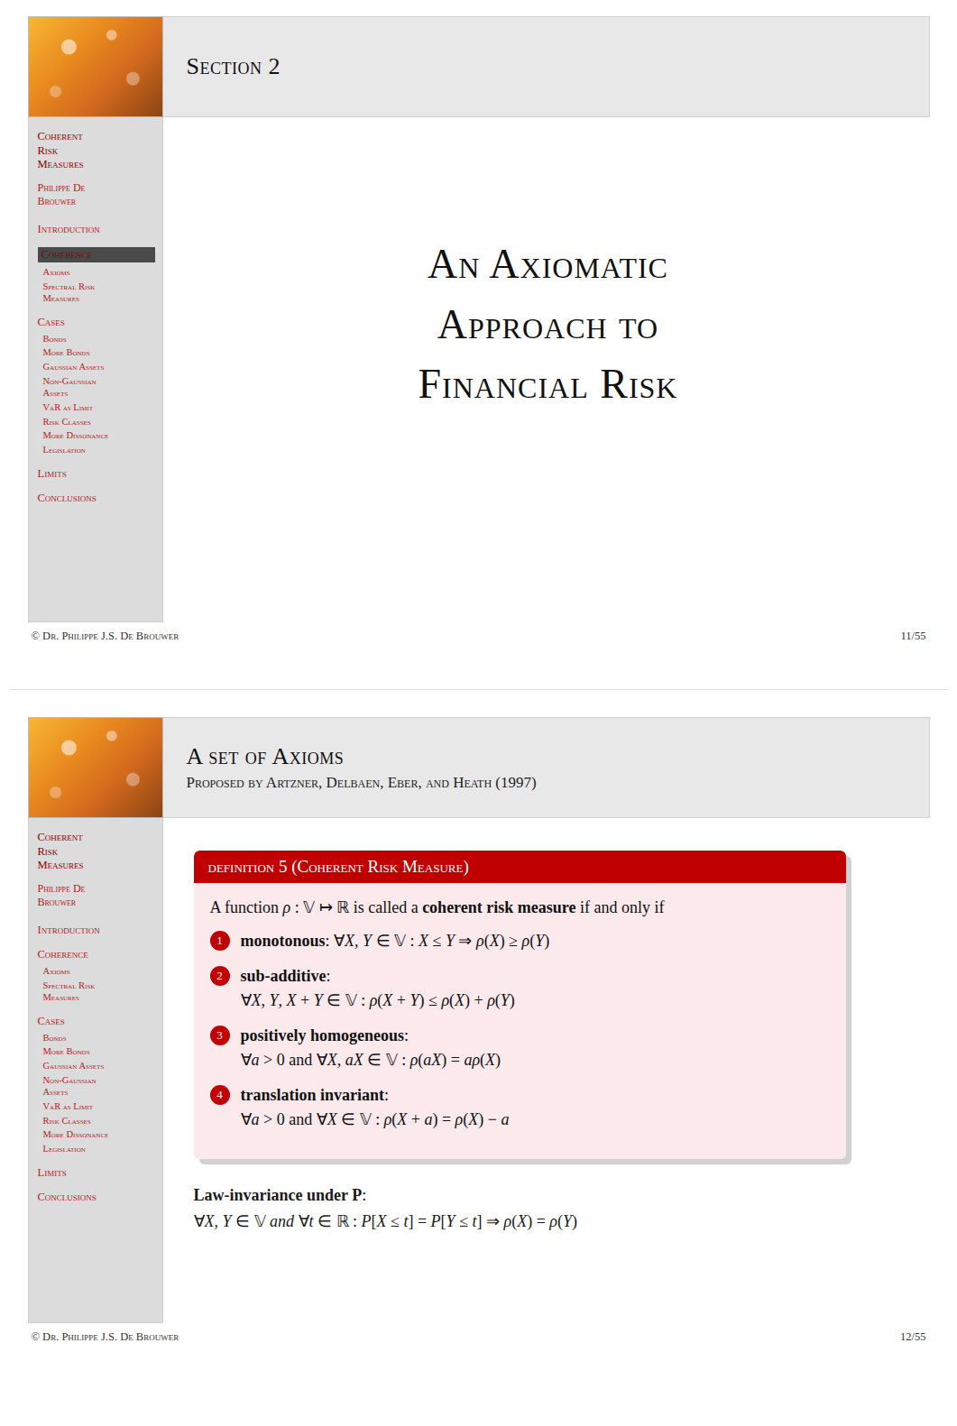Section 2
Coherent
Risk
Measures
Philippe De
Brouwer
Introduction
Coherence
Axioms
Spectral Risk
Measures
Cases
Bonds
More Bonds
Gaussian Assets
Non-Gaussian
Assets
VaR as Limit
Risk Classes
More Dissonance
Legislation
Limits
Conclusions
An Axiomatic
Approach to
Financial Risk
© Dr. Philippe J.S. De Brouwer
11/55
A set of Axioms
Proposed by Artzner, Delbaen, Eber, and Heath (1997)
Coherent
Risk
Measures
Philippe De
Brouwer
Introduction
Coherence
Axioms
Spectral Risk
Measures
Cases
Bonds
More Bonds
Gaussian Assets
Non-Gaussian
Assets
VaR as Limit
Risk Classes
More Dissonance
Legislation
Limits
Conclusions
definition 5 (Coherent Risk Measure)
A function ρ : 𝕍 ↦ ℝ is called a coherent risk measure if and only if
monotonous: ∀X, Y ∈ 𝕍 : X ≤ Y ⇒ ρ(X) ≥ ρ(Y)
sub-additive:
∀X, Y, X + Y ∈ 𝕍 : ρ(X + Y) ≤ ρ(X) + ρ(Y)
positively homogeneous:
∀a > 0 and ∀X, aX ∈ 𝕍 : ρ(aX) = aρ(X)
translation invariant:
∀a > 0 and ∀X ∈ 𝕍 : ρ(X + a) = ρ(X) − a
Law-invariance under P:
∀X, Y ∈ 𝕍 and ∀t ∈ ℝ : P[X ≤ t] = P[Y ≤ t] ⇒ ρ(X) = ρ(Y)
© Dr. Philippe J.S. De Brouwer
12/55